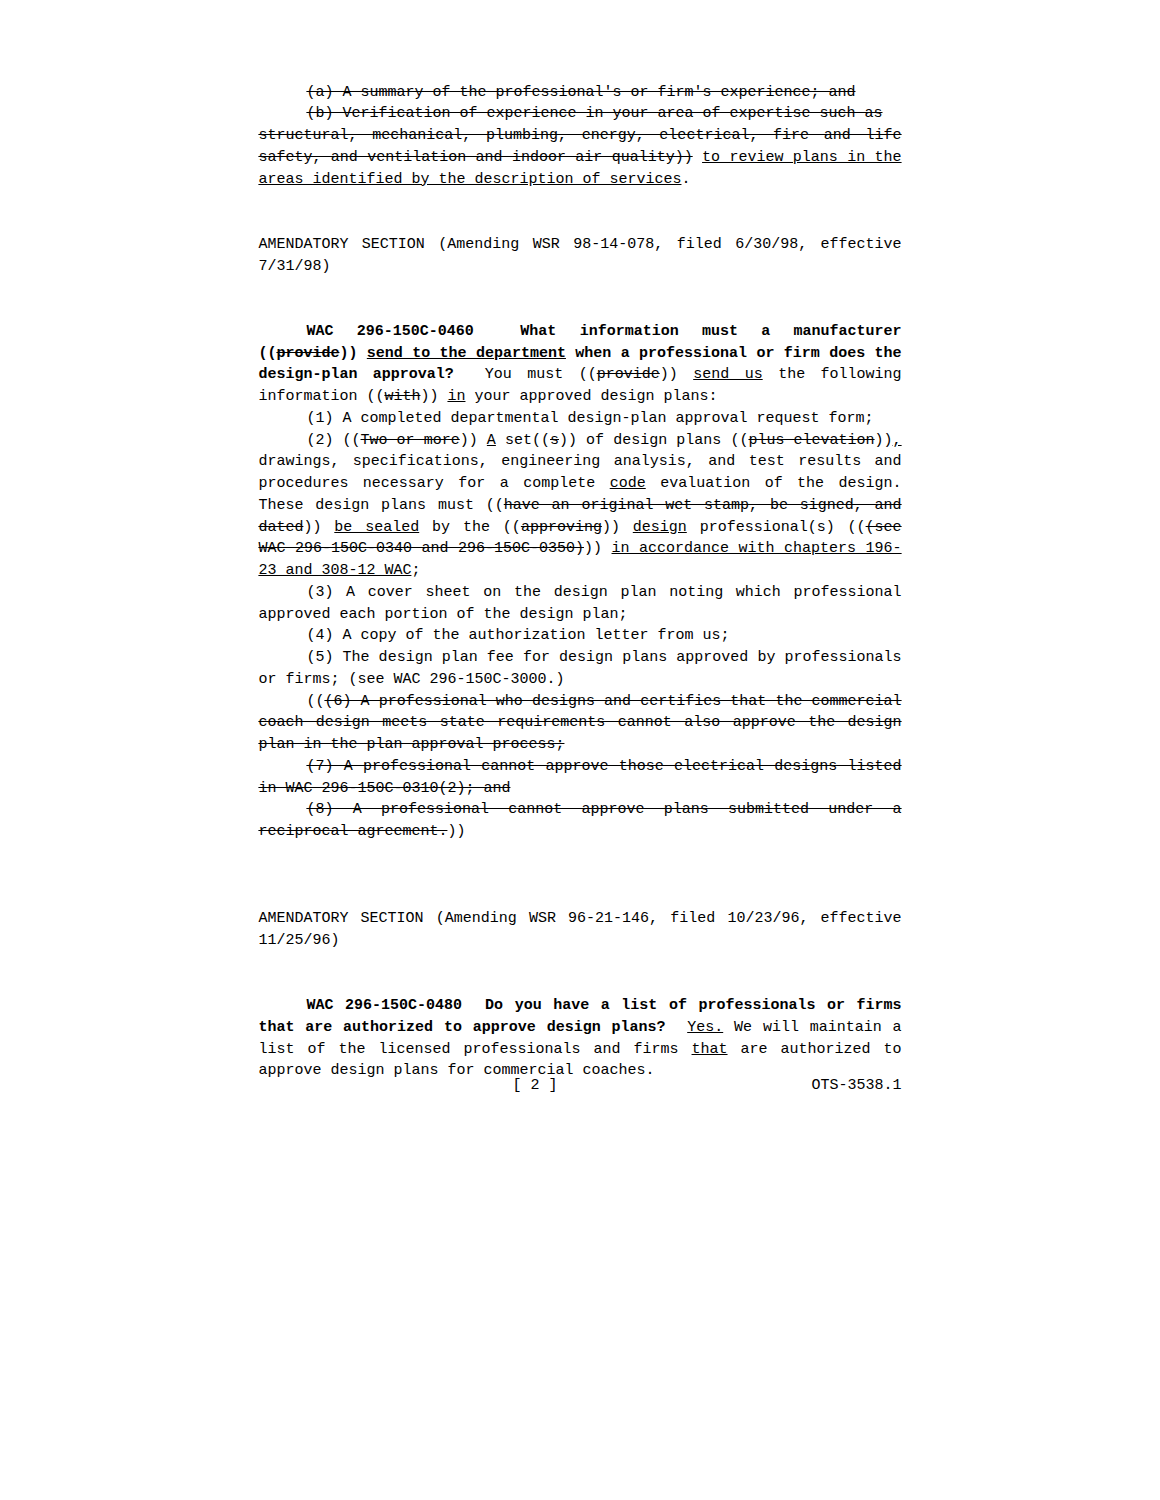(a) A summary of the professional's or firm's experience; and
(b) Verification of experience in your area of expertise such as
structural, mechanical, plumbing, energy, electrical, fire and life safety, and ventilation and indoor air quality)) to review plans in the areas identified by the description of services.
AMENDATORY SECTION (Amending WSR 98-14-078, filed 6/30/98, effective 7/31/98)
WAC 296-150C-0460 What information must a manufacturer ((provide)) send to the department when a professional or firm does the design-plan approval? You must ((provide)) send us the following information ((with)) in your approved design plans:
(1) A completed departmental design-plan approval request form;
(2) ((Two or more)) A set((s)) of design plans ((plus elevation)), drawings, specifications, engineering analysis, and test results and procedures necessary for a complete code evaluation of the design. These design plans must ((have an original wet stamp, be signed, and dated)) be sealed by the ((approving)) design professional(s) (((see WAC 296-150C-0340 and 296-150C-0350))) in accordance with chapters 196-23 and 308-12 WAC;
(3) A cover sheet on the design plan noting which professional approved each portion of the design plan;
(4) A copy of the authorization letter from us;
(5) The design plan fee for design plans approved by professionals or firms; (see WAC 296-150C-3000.)
(((6) A professional who designs and certifies that the commercial coach design meets state requirements cannot also approve the design plan in the plan approval process;
(7) A professional cannot approve those electrical designs listed in WAC 296-150C-0310(2); and
(8) A professional cannot approve plans submitted under a reciprocal agreement.))
AMENDATORY SECTION (Amending WSR 96-21-146, filed 10/23/96, effective 11/25/96)
WAC 296-150C-0480 Do you have a list of professionals or firms that are authorized to approve design plans? Yes. We will maintain a list of the licensed professionals and firms that are authorized to approve design plans for commercial coaches.
[ 2 ] OTS-3538.1